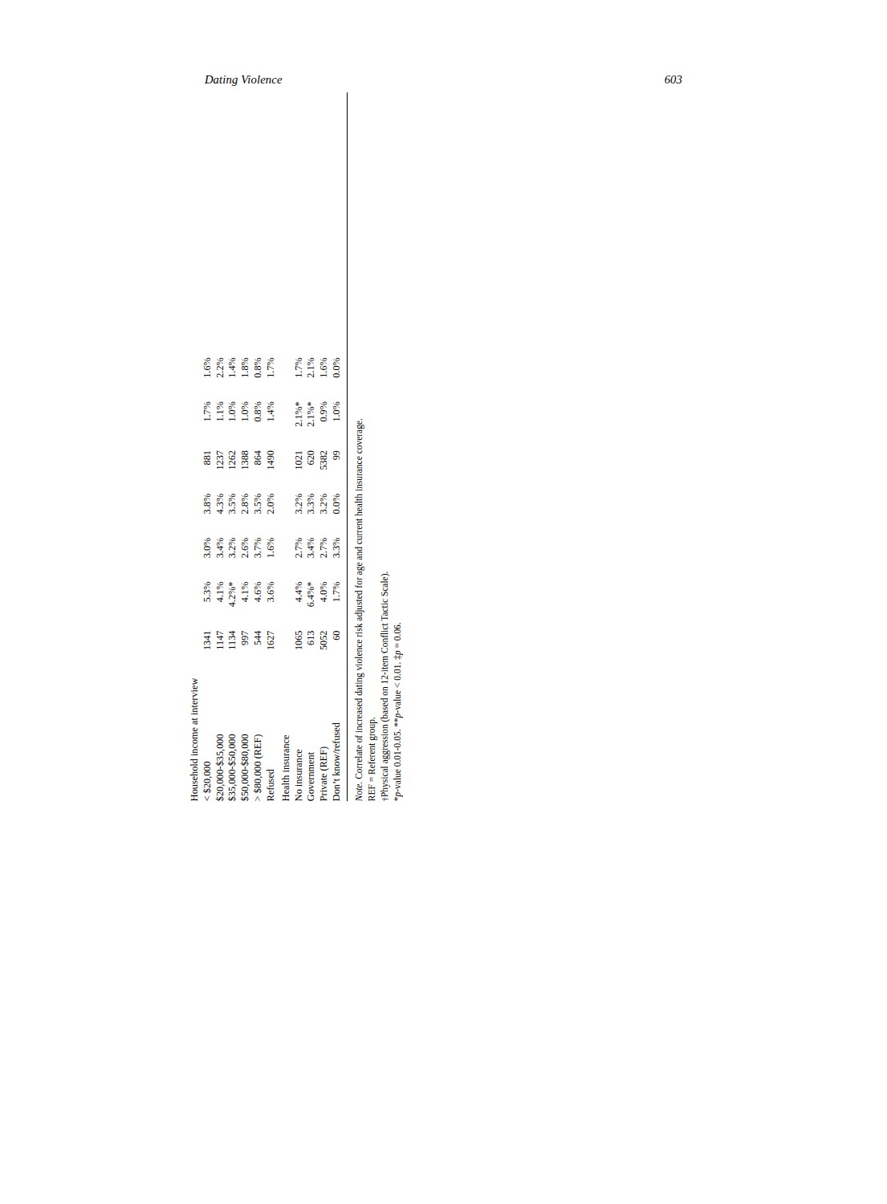Dating Violence 603
| Household income at interview | | | | | | | |
| < $20,000 | 1341 | 5.3% | 3.0% | 3.8% | 881 | 1.7% | 1.6% |
| $20,000-$35,000 | 1147 | 4.1% | 3.4% | 4.3% | 1237 | 1.1% | 2.2% |
| $35,000-$50,000 | 1134 | 4.2%* | 3.2% | 3.5% | 1262 | 1.0% | 1.4% |
| $50,000-$80,000 | 997 | 4.1% | 2.6% | 2.8% | 1388 | 1.0% | 1.8% |
| > $80,000 (REF) | 544 | 4.6% | 3.7% | 3.5% | 864 | 0.8% | 0.8% |
| Refused | 1627 | 3.6% | 1.6% | 2.0% | 1490 | 1.4% | 1.7% |
| Health insurance | | | | | | | |
| No insurance | 1065 | 4.4% | 2.7% | 3.2% | 1021 | 2.1%* | 1.7% |
| Government | 613 | 6.4%* | 3.4% | 3.3% | 620 | 2.1%* | 2.1% |
| Private (REF) | 5052 | 4.0% | 2.7% | 3.2% | 5382 | 0.9% | 1.6% |
| Don’t know/refused | 60 | 1.7% | 3.3% | 0.0% | 99 | 1.0% | 0.0% |
Note. Correlate of increased dating violence risk adjusted for age and current health insurance coverage.
REF = Referent group.
†Physical aggression (based on 12-item Conflict Tactic Scale).
*p-value 0.01-0.05. **p-value < 0.01. ‡p = 0.06.